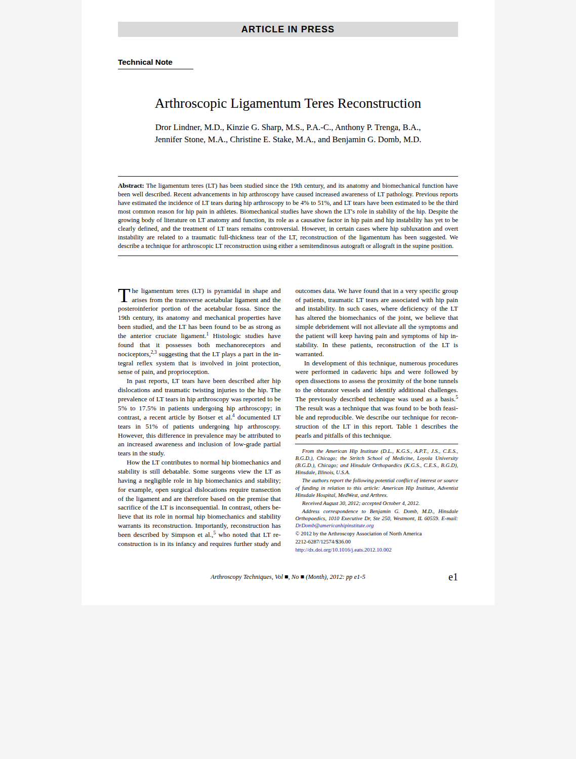ARTICLE IN PRESS
Technical Note
Arthroscopic Ligamentum Teres Reconstruction
Dror Lindner, M.D., Kinzie G. Sharp, M.S., P.A.-C., Anthony P. Trenga, B.A.,
Jennifer Stone, M.A., Christine E. Stake, M.A., and Benjamin G. Domb, M.D.
Abstract: The ligamentum teres (LT) has been studied since the 19th century, and its anatomy and biomechanical function have been well described. Recent advancements in hip arthroscopy have caused increased awareness of LT pathology. Previous reports have estimated the incidence of LT tears during hip arthroscopy to be 4% to 51%, and LT tears have been estimated to be the third most common reason for hip pain in athletes. Biomechanical studies have shown the LT's role in stability of the hip. Despite the growing body of literature on LT anatomy and function, its role as a causative factor in hip pain and hip instability has yet to be clearly defined, and the treatment of LT tears remains controversial. However, in certain cases where hip subluxation and overt instability are related to a traumatic full-thickness tear of the LT, reconstruction of the ligamentum has been suggested. We describe a technique for arthroscopic LT reconstruction using either a semitendinosus autograft or allograft in the supine position.
The ligamentum teres (LT) is pyramidal in shape and arises from the transverse acetabular ligament and the posteroinferior portion of the acetabular fossa. Since the 19th century, its anatomy and mechanical properties have been studied, and the LT has been found to be as strong as the anterior cruciate ligament.1 Histologic studies have found that it possesses both mechanoreceptors and nociceptors,2,3 suggesting that the LT plays a part in the integral reflex system that is involved in joint protection, sense of pain, and proprioception.
In past reports, LT tears have been described after hip dislocations and traumatic twisting injuries to the hip. The prevalence of LT tears in hip arthroscopy was reported to be 5% to 17.5% in patients undergoing hip arthroscopy; in contrast, a recent article by Botser et al.4 documented LT tears in 51% of patients undergoing hip arthroscopy. However, this difference in prevalence may be attributed to an increased awareness and inclusion of low-grade partial tears in the study.
How the LT contributes to normal hip biomechanics and stability is still debatable. Some surgeons view the LT as having a negligible role in hip biomechanics and stability; for example, open surgical dislocations require transection of the ligament and are therefore based on the premise that sacrifice of the LT is inconsequential. In contrast, others believe that its role in normal hip biomechanics and stability warrants its reconstruction. Importantly, reconstruction has been described by Simpson et al.,5 who noted that LT reconstruction is in its infancy and requires further study and outcomes data. We have found that in a very specific group of patients, traumatic LT tears are associated with hip pain and instability. In such cases, where deficiency of the LT has altered the biomechanics of the joint, we believe that simple debridement will not alleviate all the symptoms and the patient will keep having pain and symptoms of hip instability. In these patients, reconstruction of the LT is warranted.
In development of this technique, numerous procedures were performed in cadaveric hips and were followed by open dissections to assess the proximity of the bone tunnels to the obturator vessels and identify additional challenges. The previously described technique was used as a basis.5 The result was a technique that was found to be both feasible and reproducible. We describe our technique for reconstruction of the LT in this report. Table 1 describes the pearls and pitfalls of this technique.
From the American Hip Institute (D.L., K.G.S., A.P.T., J.S., C.E.S., B.G.D.), Chicago; the Stritch School of Medicine, Loyola University (B.G.D.), Chicago; and Hinsdale Orthopaedics (K.G.S., C.E.S., B.G.D), Hinsdale, Illinois, U.S.A.
The authors report the following potential conflict of interest or source of funding in relation to this article: American Hip Institute, Adventist Hinsdale Hospital, MedWest, and Arthrex.
Received August 30, 2012; accepted October 4, 2012.
Address correspondence to Benjamin G. Domb, M.D., Hinsdale Orthopaedics, 1010 Executive Dr, Ste 250, Westmont, IL 60559. E-mail: DrDomb@americanhipinstitute.org
© 2012 by the Arthroscopy Association of North America
2212-6287/12574/$36.00
http://dx.doi.org/10.1016/j.eats.2012.10.002
Arthroscopy Techniques, Vol ■, No ■ (Month), 2012: pp e1-5
e1